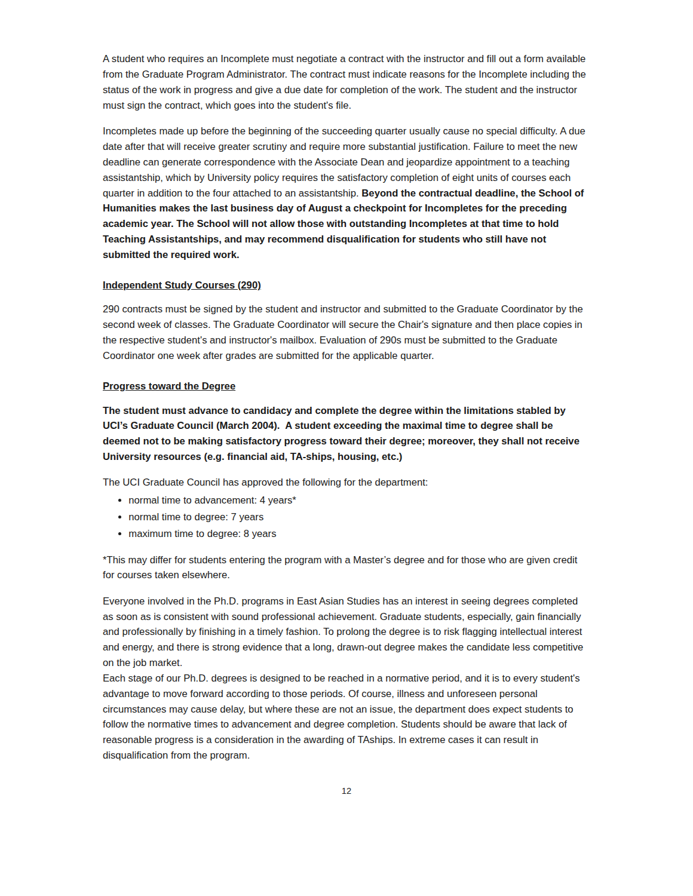A student who requires an Incomplete must negotiate a contract with the instructor and fill out a form available from the Graduate Program Administrator. The contract must indicate reasons for the Incomplete including the status of the work in progress and give a due date for completion of the work. The student and the instructor must sign the contract, which goes into the student's file.
Incompletes made up before the beginning of the succeeding quarter usually cause no special difficulty. A due date after that will receive greater scrutiny and require more substantial justification. Failure to meet the new deadline can generate correspondence with the Associate Dean and jeopardize appointment to a teaching assistantship, which by University policy requires the satisfactory completion of eight units of courses each quarter in addition to the four attached to an assistantship. Beyond the contractual deadline, the School of Humanities makes the last business day of August a checkpoint for Incompletes for the preceding academic year. The School will not allow those with outstanding Incompletes at that time to hold Teaching Assistantships, and may recommend disqualification for students who still have not submitted the required work.
Independent Study Courses (290)
290 contracts must be signed by the student and instructor and submitted to the Graduate Coordinator by the second week of classes. The Graduate Coordinator will secure the Chair's signature and then place copies in the respective student's and instructor's mailbox. Evaluation of 290s must be submitted to the Graduate Coordinator one week after grades are submitted for the applicable quarter.
Progress toward the Degree
The student must advance to candidacy and complete the degree within the limitations stabled by UCI’s Graduate Council (March 2004). A student exceeding the maximal time to degree shall be deemed not to be making satisfactory progress toward their degree; moreover, they shall not receive University resources (e.g. financial aid, TA-ships, housing, etc.)
The UCI Graduate Council has approved the following for the department:
normal time to advancement: 4 years*
normal time to degree: 7 years
maximum time to degree: 8 years
*This may differ for students entering the program with a Master’s degree and for those who are given credit for courses taken elsewhere.
Everyone involved in the Ph.D. programs in East Asian Studies has an interest in seeing degrees completed as soon as is consistent with sound professional achievement. Graduate students, especially, gain financially and professionally by finishing in a timely fashion. To prolong the degree is to risk flagging intellectual interest and energy, and there is strong evidence that a long, drawn-out degree makes the candidate less competitive on the job market.
Each stage of our Ph.D. degrees is designed to be reached in a normative period, and it is to every student's advantage to move forward according to those periods. Of course, illness and unforeseen personal circumstances may cause delay, but where these are not an issue, the department does expect students to follow the normative times to advancement and degree completion. Students should be aware that lack of reasonable progress is a consideration in the awarding of TAships. In extreme cases it can result in disqualification from the program.
12